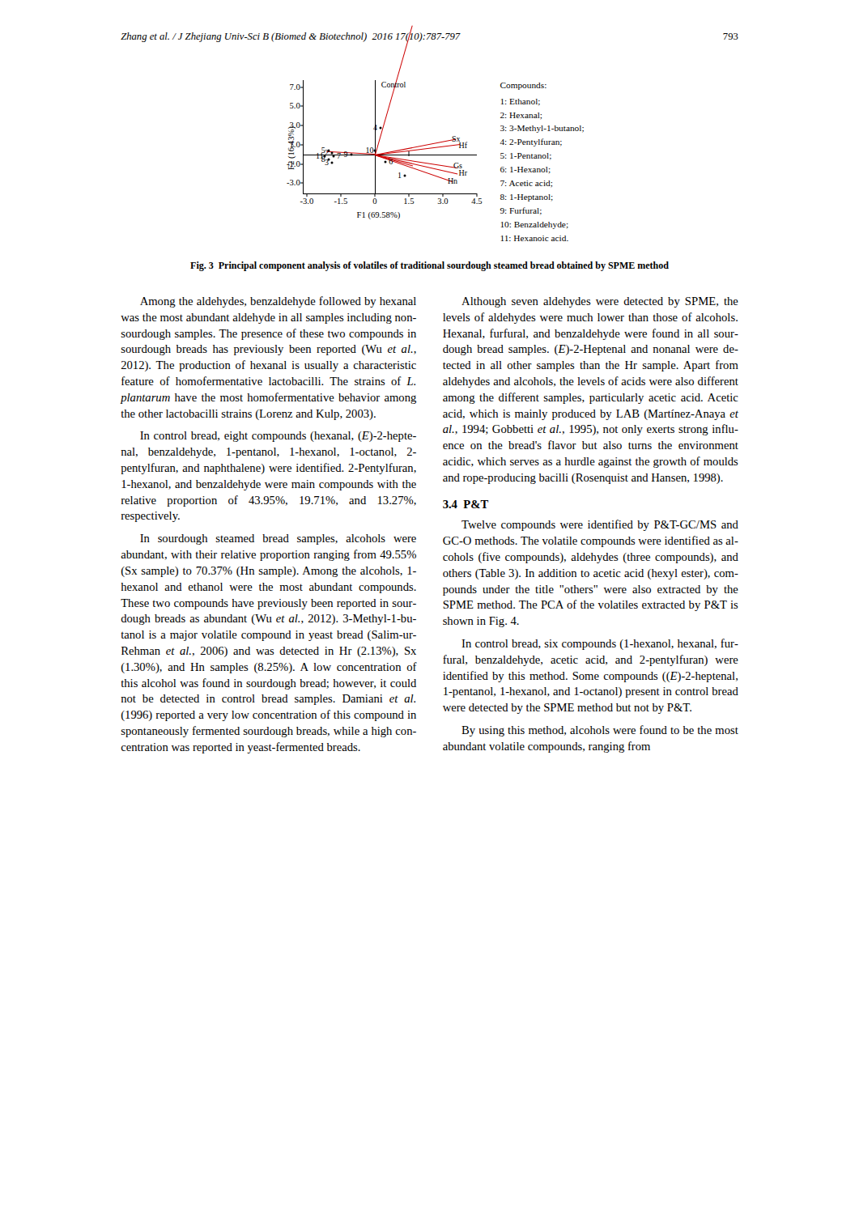Zhang et al. / J Zhejiang Univ-Sci B (Biomed & Biotechnol) 2016 17(10):787-797 793
F2 (16.43%)
F1 (69.58%)
7.0 5.0 3.0 1.0 -1.0 -3.0 -3.0 -1.5 0 1.5 3.0 4.5
Control Sx Hf Gs Hr Hn 4 10 5 2 11 7 8 3 9 6 1
Compounds:
1: Ethanol;
2: Hexanal;
3: 3-Methyl-1-​butanol;
4: 2-Pentylfuran;
5: 1-​Pentanol;
6: 1-​Hexanol;
7: Acetic acid;
8: 1-​Heptanol;
9: Furfural;
10: Benzaldehyde;
11: Hexanoic acid.
Fig. 3 Principal component analysis of volatiles of traditional sourdough steamed bread obtained by SPME method
Among the aldehydes, benzaldehyde followed by hexanal was the most abundant aldehyde in all samples including non-sourdough samples. The presence of these two compounds in sourdough breads has previously been reported (Wu et al., 2012). The production of hexanal is usually a characteristic feature of homofermentative lactobacilli. The strains of L. plantarum have the most homofermentative behavior among the other lactobacilli strains (Lorenz and Kulp, 2003).
In control bread, eight compounds (hexanal, (E)-2-heptenal, benzaldehyde, 1-pentanol, 1-hexanol, 1-octanol, 2-pentylfuran, and naphthalene) were identified. 2-Pentylfuran, 1-hexanol, and benzaldehyde were main compounds with the relative proportion of 43.95%, 19.71%, and 13.27%, respectively.
In sourdough steamed bread samples, alcohols were abundant, with their relative proportion ranging from 49.55% (Sx sample) to 70.37% (Hn sample). Among the alcohols, 1-hexanol and ethanol were the most abundant compounds. These two compounds have previously been reported in sourdough breads as abundant (Wu et al., 2012). 3-Methyl-1-butanol is a major volatile compound in yeast bread (Salim-ur-Rehman et al., 2006) and was detected in Hr (2.13%), Sx (1.30%), and Hn samples (8.25%). A low concentration of this alcohol was found in sourdough bread; however, it could not be detected in control bread samples. Damiani et al. (1996) reported a very low concentration of this compound in spontaneously fermented sourdough breads, while a high concentration was reported in yeast-fermented breads.
Although seven aldehydes were detected by SPME, the levels of aldehydes were much lower than those of alcohols. Hexanal, furfural, and benzaldehyde were found in all sourdough bread samples. (E)-2-Heptenal and nonanal were detected in all other samples than the Hr sample. Apart from aldehydes and alcohols, the levels of acids were also different among the different samples, particularly acetic acid. Acetic acid, which is mainly produced by LAB (Martínez-Anaya et al., 1994; Gobbetti et al., 1995), not only exerts strong influence on the bread's flavor but also turns the environment acidic, which serves as a hurdle against the growth of moulds and rope-producing bacilli (Rosenquist and Hansen, 1998).
3.4 P&T
Twelve compounds were identified by P&T-GC/MS and GC-O methods. The volatile compounds were identified as alcohols (five compounds), aldehydes (three compounds), and others (Table 3). In addition to acetic acid (hexyl ester), compounds under the title "others" were also extracted by the SPME method. The PCA of the volatiles extracted by P&T is shown in Fig. 4.
In control bread, six compounds (1-hexanol, hexanal, furfural, benzaldehyde, acetic acid, and 2-pentylfuran) were identified by this method. Some compounds ((E)-2-heptenal, 1-pentanol, 1-hexanol, and 1-octanol) present in control bread were detected by the SPME method but not by P&T.
By using this method, alcohols were found to be the most abundant volatile compounds, ranging from